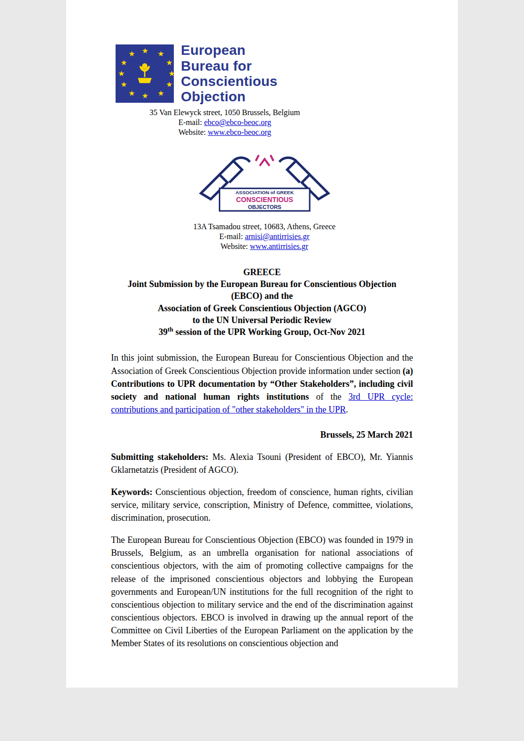★ ★ ★ ★ ★ ★ ★ ★ ★ ★ ★ ★
European
Bureau for
Conscientious
Objection
35 Van Elewyck street, 1050 Brussels, Belgium
E-mail: ebco@ebco-beoc.org
Website: www.ebco-beoc.org
ASSOCIATION of GREEK CONSCIENTIOUS OBJECTORS
13A Tsamadou street, 10683, Athens, Greece
E-mail: arnisi@antirrisies.gr
Website: www.antirrisies.gr
GREECE Joint Submission by the European Bureau for Conscientious Objection (EBCO) and the Association of Greek Conscientious Objection (AGCO) to the UN Universal Periodic Review 39th session of the UPR Working Group, Oct-Nov 2021
In this joint submission, the European Bureau for Conscientious Objection and the Association of Greek Conscientious Objection provide information under section (a) Contributions to UPR documentation by “Other Stakeholders”, including civil society and national human rights institutions of the 3rd UPR cycle: contributions and participation of "other stakeholders" in the UPR.
Brussels, 25 March 2021
Submitting stakeholders: Ms. Alexia Tsouni (President of EBCO), Mr. Yiannis Gklarnetatzis (President of AGCO).
Keywords: Conscientious objection, freedom of conscience, human rights, civilian service, military service, conscription, Ministry of Defence, committee, violations, discrimination, prosecution.
The European Bureau for Conscientious Objection (EBCO) was founded in 1979 in Brussels, Belgium, as an umbrella organisation for national associations of conscientious objectors, with the aim of promoting collective campaigns for the release of the imprisoned conscientious objectors and lobbying the European governments and European/UN institutions for the full recognition of the right to conscientious objection to military service and the end of the discrimination against conscientious objectors. EBCO is involved in drawing up the annual report of the Committee on Civil Liberties of the European Parliament on the application by the Member States of its resolutions on conscientious objection and